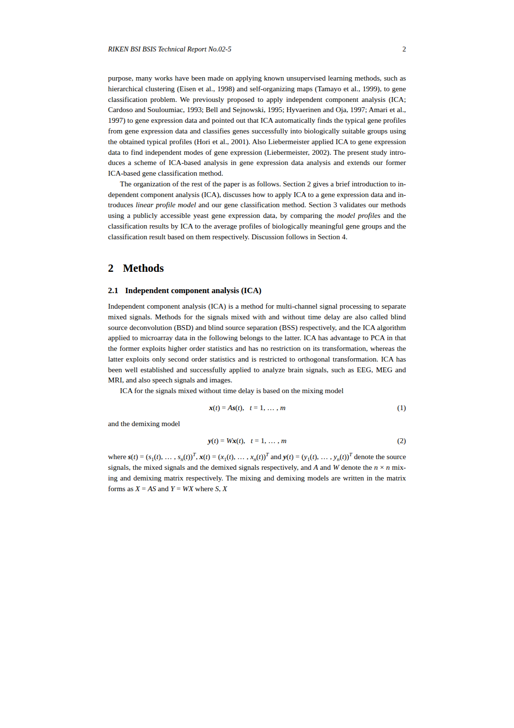RIKEN BSI BSIS Technical Report No.02-5 2
purpose, many works have been made on applying known unsupervised learning methods, such as hierarchical clustering (Eisen et al., 1998) and self-organizing maps (Tamayo et al., 1999), to gene classification problem. We previously proposed to apply independent component analysis (ICA; Cardoso and Souloumiac, 1993; Bell and Sejnowski, 1995; Hyvaerinen and Oja, 1997; Amari et al., 1997) to gene expression data and pointed out that ICA automatically finds the typical gene profiles from gene expression data and classifies genes successfully into biologically suitable groups using the obtained typical profiles (Hori et al., 2001). Also Liebermeister applied ICA to gene expression data to find independent modes of gene expression (Liebermeister, 2002). The present study introduces a scheme of ICA-based analysis in gene expression data analysis and extends our former ICA-based gene classification method.
The organization of the rest of the paper is as follows. Section 2 gives a brief introduction to independent component analysis (ICA), discusses how to apply ICA to a gene expression data and introduces linear profile model and our gene classification method. Section 3 validates our methods using a publicly accessible yeast gene expression data, by comparing the model profiles and the classification results by ICA to the average profiles of biologically meaningful gene groups and the classification result based on them respectively. Discussion follows in Section 4.
2 Methods
2.1 Independent component analysis (ICA)
Independent component analysis (ICA) is a method for multi-channel signal processing to separate mixed signals. Methods for the signals mixed with and without time delay are also called blind source deconvolution (BSD) and blind source separation (BSS) respectively, and the ICA algorithm applied to microarray data in the following belongs to the latter. ICA has advantage to PCA in that the former exploits higher order statistics and has no restriction on its transformation, whereas the latter exploits only second order statistics and is restricted to orthogonal transformation. ICA has been well established and successfully applied to analyze brain signals, such as EEG, MEG and MRI, and also speech signals and images.
ICA for the signals mixed without time delay is based on the mixing model
x(t) = As(t), t = 1, … , m
(1)
and the demixing model
y(t) = Wx(t), t = 1, … , m
(2)
where s(t) = (s1(t), … , sn(t))T, x(t) = (x1(t), … , xn(t))T and y(t) = (y1(t), … , yn(t))T denote the source signals, the mixed signals and the demixed signals respectively, and A and W denote the n × n mixing and demixing matrix respectively. The mixing and demixing models are written in the matrix forms as X = AS and Y = WX where S, X